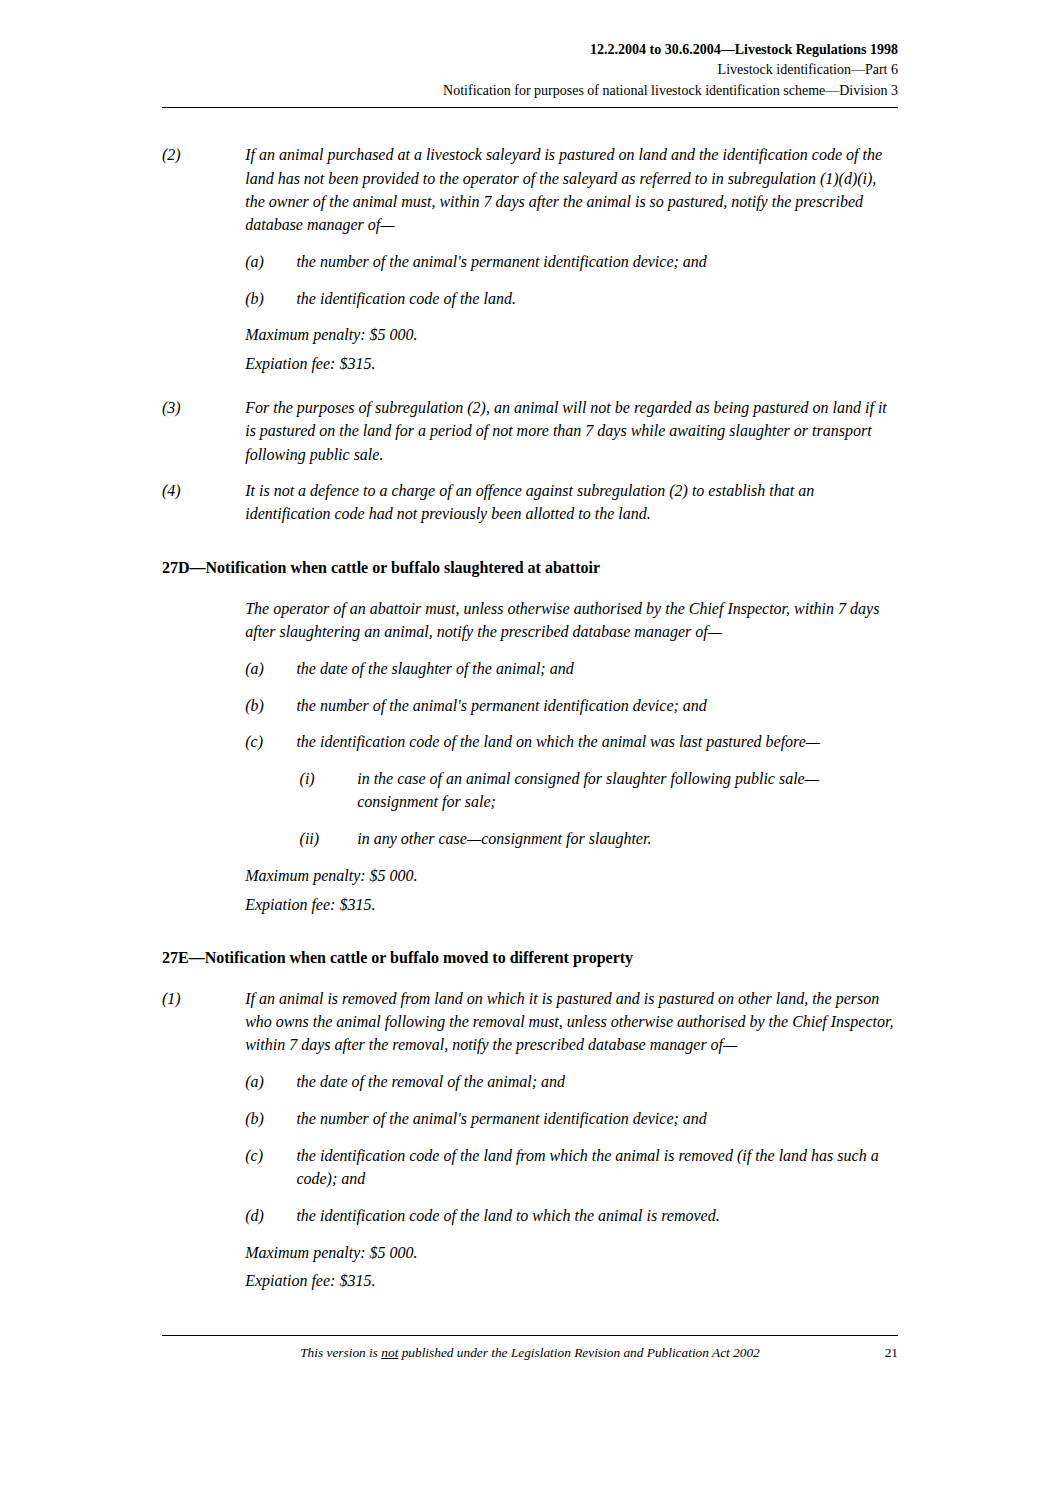12.2.2004 to 30.6.2004—Livestock Regulations 1998
Livestock identification—Part 6
Notification for purposes of national livestock identification scheme—Division 3
(2) If an animal purchased at a livestock saleyard is pastured on land and the identification code of the land has not been provided to the operator of the saleyard as referred to in subregulation (1)(d)(i), the owner of the animal must, within 7 days after the animal is so pastured, notify the prescribed database manager of—
(a) the number of the animal's permanent identification device; and
(b) the identification code of the land.
Maximum penalty: $5 000.
Expiation fee: $315.
(3) For the purposes of subregulation (2), an animal will not be regarded as being pastured on land if it is pastured on the land for a period of not more than 7 days while awaiting slaughter or transport following public sale.
(4) It is not a defence to a charge of an offence against subregulation (2) to establish that an identification code had not previously been allotted to the land.
27D—Notification when cattle or buffalo slaughtered at abattoir
The operator of an abattoir must, unless otherwise authorised by the Chief Inspector, within 7 days after slaughtering an animal, notify the prescribed database manager of—
(a) the date of the slaughter of the animal; and
(b) the number of the animal's permanent identification device; and
(c) the identification code of the land on which the animal was last pastured before—
(i) in the case of an animal consigned for slaughter following public sale—consignment for sale;
(ii) in any other case—consignment for slaughter.
Maximum penalty: $5 000.
Expiation fee: $315.
27E—Notification when cattle or buffalo moved to different property
(1) If an animal is removed from land on which it is pastured and is pastured on other land, the person who owns the animal following the removal must, unless otherwise authorised by the Chief Inspector, within 7 days after the removal, notify the prescribed database manager of—
(a) the date of the removal of the animal; and
(b) the number of the animal's permanent identification device; and
(c) the identification code of the land from which the animal is removed (if the land has such a code); and
(d) the identification code of the land to which the animal is removed.
Maximum penalty: $5 000.
Expiation fee: $315.
This version is not published under the Legislation Revision and Publication Act 2002
21